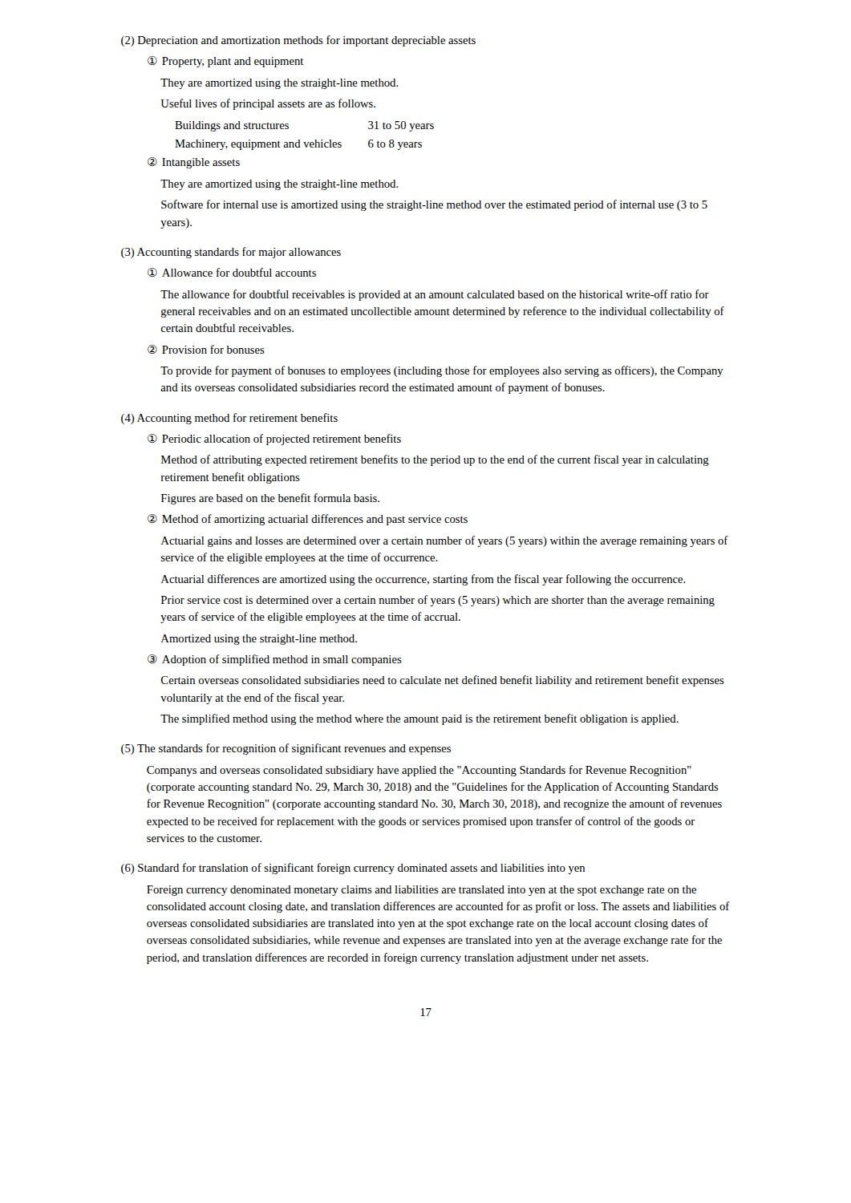(2) Depreciation and amortization methods for important depreciable assets
① Property, plant and equipment
They are amortized using the straight-line method.
Useful lives of principal assets are as follows.
| Buildings and structures | 31 to 50 years |
| Machinery, equipment and vehicles | 6 to 8 years |
② Intangible assets
They are amortized using the straight-line method.
Software for internal use is amortized using the straight-line method over the estimated period of internal use (3 to 5 years).
(3) Accounting standards for major allowances
① Allowance for doubtful accounts
The allowance for doubtful receivables is provided at an amount calculated based on the historical write-off ratio for general receivables and on an estimated uncollectible amount determined by reference to the individual collectability of certain doubtful receivables.
② Provision for bonuses
To provide for payment of bonuses to employees (including those for employees also serving as officers), the Company and its overseas consolidated subsidiaries record the estimated amount of payment of bonuses.
(4) Accounting method for retirement benefits
① Periodic allocation of projected retirement benefits
Method of attributing expected retirement benefits to the period up to the end of the current fiscal year in calculating retirement benefit obligations
Figures are based on the benefit formula basis.
② Method of amortizing actuarial differences and past service costs
Actuarial gains and losses are determined over a certain number of years (5 years) within the average remaining years of service of the eligible employees at the time of occurrence.
Actuarial differences are amortized using the occurrence, starting from the fiscal year following the occurrence.
Prior service cost is determined over a certain number of years (5 years) which are shorter than the average remaining years of service of the eligible employees at the time of accrual.
Amortized using the straight-line method.
③ Adoption of simplified method in small companies
Certain overseas consolidated subsidiaries need to calculate net defined benefit liability and retirement benefit expenses voluntarily at the end of the fiscal year.
The simplified method using the method where the amount paid is the retirement benefit obligation is applied.
(5) The standards for recognition of significant revenues and expenses
Companys and overseas consolidated subsidiary have applied the "Accounting Standards for Revenue Recognition" (corporate accounting standard No. 29, March 30, 2018) and the "Guidelines for the Application of Accounting Standards for Revenue Recognition" (corporate accounting standard No. 30, March 30, 2018), and recognize the amount of revenues expected to be received for replacement with the goods or services promised upon transfer of control of the goods or services to the customer.
(6) Standard for translation of significant foreign currency dominated assets and liabilities into yen
Foreign currency denominated monetary claims and liabilities are translated into yen at the spot exchange rate on the consolidated account closing date, and translation differences are accounted for as profit or loss. The assets and liabilities of overseas consolidated subsidiaries are translated into yen at the spot exchange rate on the local account closing dates of overseas consolidated subsidiaries, while revenue and expenses are translated into yen at the average exchange rate for the period, and translation differences are recorded in foreign currency translation adjustment under net assets.
17